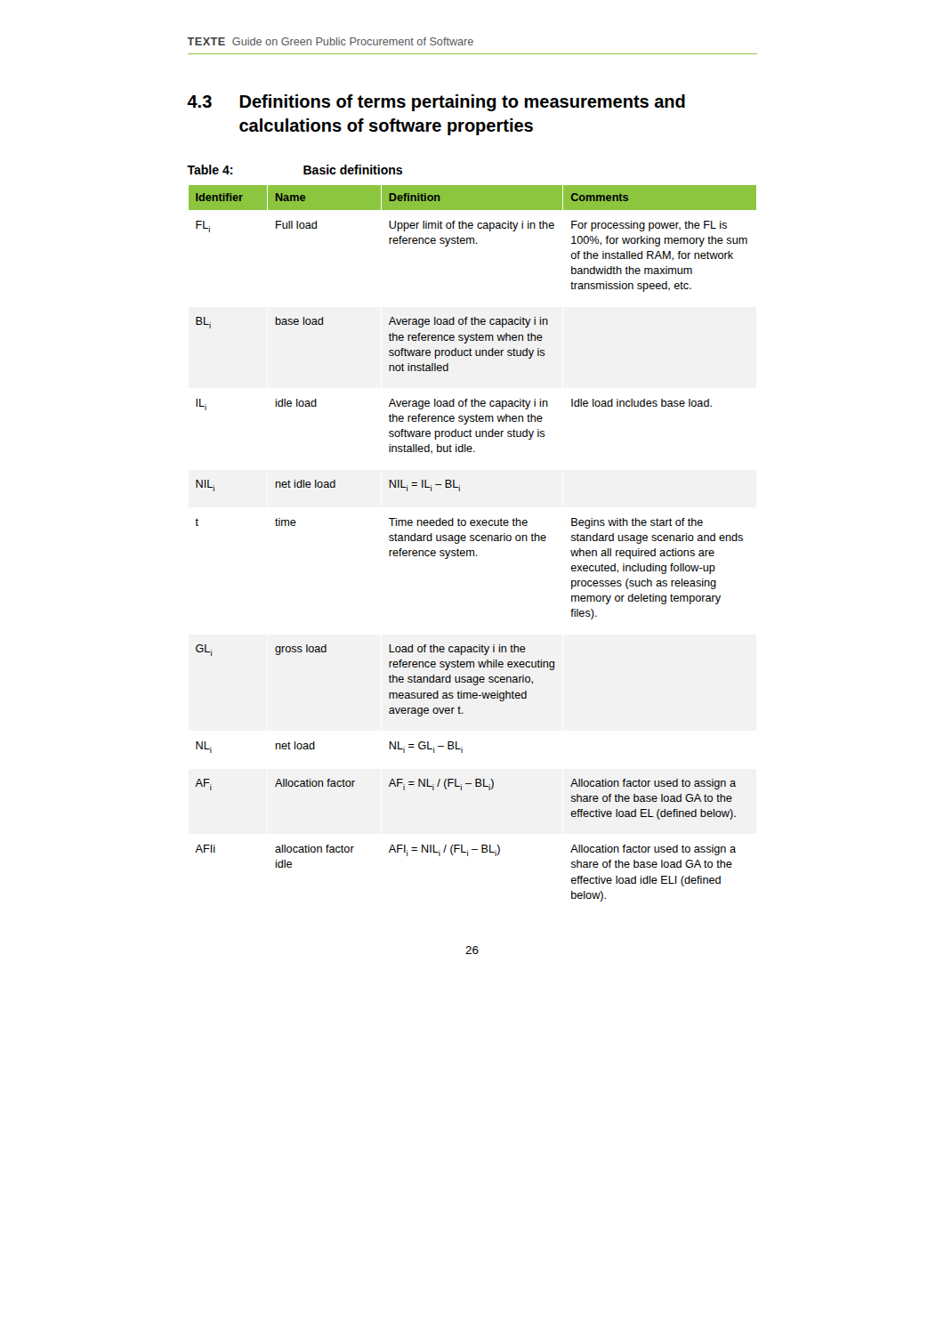TEXTE Guide on Green Public Procurement of Software
4.3 Definitions of terms pertaining to measurements and calculations of software properties
Table 4: Basic definitions
| Identifier | Name | Definition | Comments |
| --- | --- | --- | --- |
| FL i | Full load | Upper limit of the capacity i in the reference system. | For processing power, the FL is 100%, for working memory the sum of the installed RAM, for network bandwidth the maximum transmission speed, etc. |
| BL i | base load | Average load of the capacity i in the reference system when the software product under study is not installed | |
| IL i | idle load | Average load of the capacity i in the reference system when the software product under study is installed, but idle. | Idle load includes base load. |
| NIL i | net idle load | NIL i = IL i – BL i | |
| t | time | Time needed to execute the standard usage scenario on the reference system. | Begins with the start of the standard usage scenario and ends when all required actions are executed, including follow-up processes (such as releasing memory or deleting temporary files). |
| GL i | gross load | Load of the capacity i in the reference system while executing the standard usage scenario, measured as time-weighted average over t. | |
| NL i | net load | NL i = GL i – BL i | |
| AF i | Allocation factor | AF i = NL i / (FL i – BL i ) | Allocation factor used to assign a share of the base load GA to the effective load EL (defined below). |
| AFIi | allocation factor idle | AFI i = NIL i / (FL i – BL i ) | Allocation factor used to assign a share of the base load GA to the effective load idle ELI (defined below). |
26